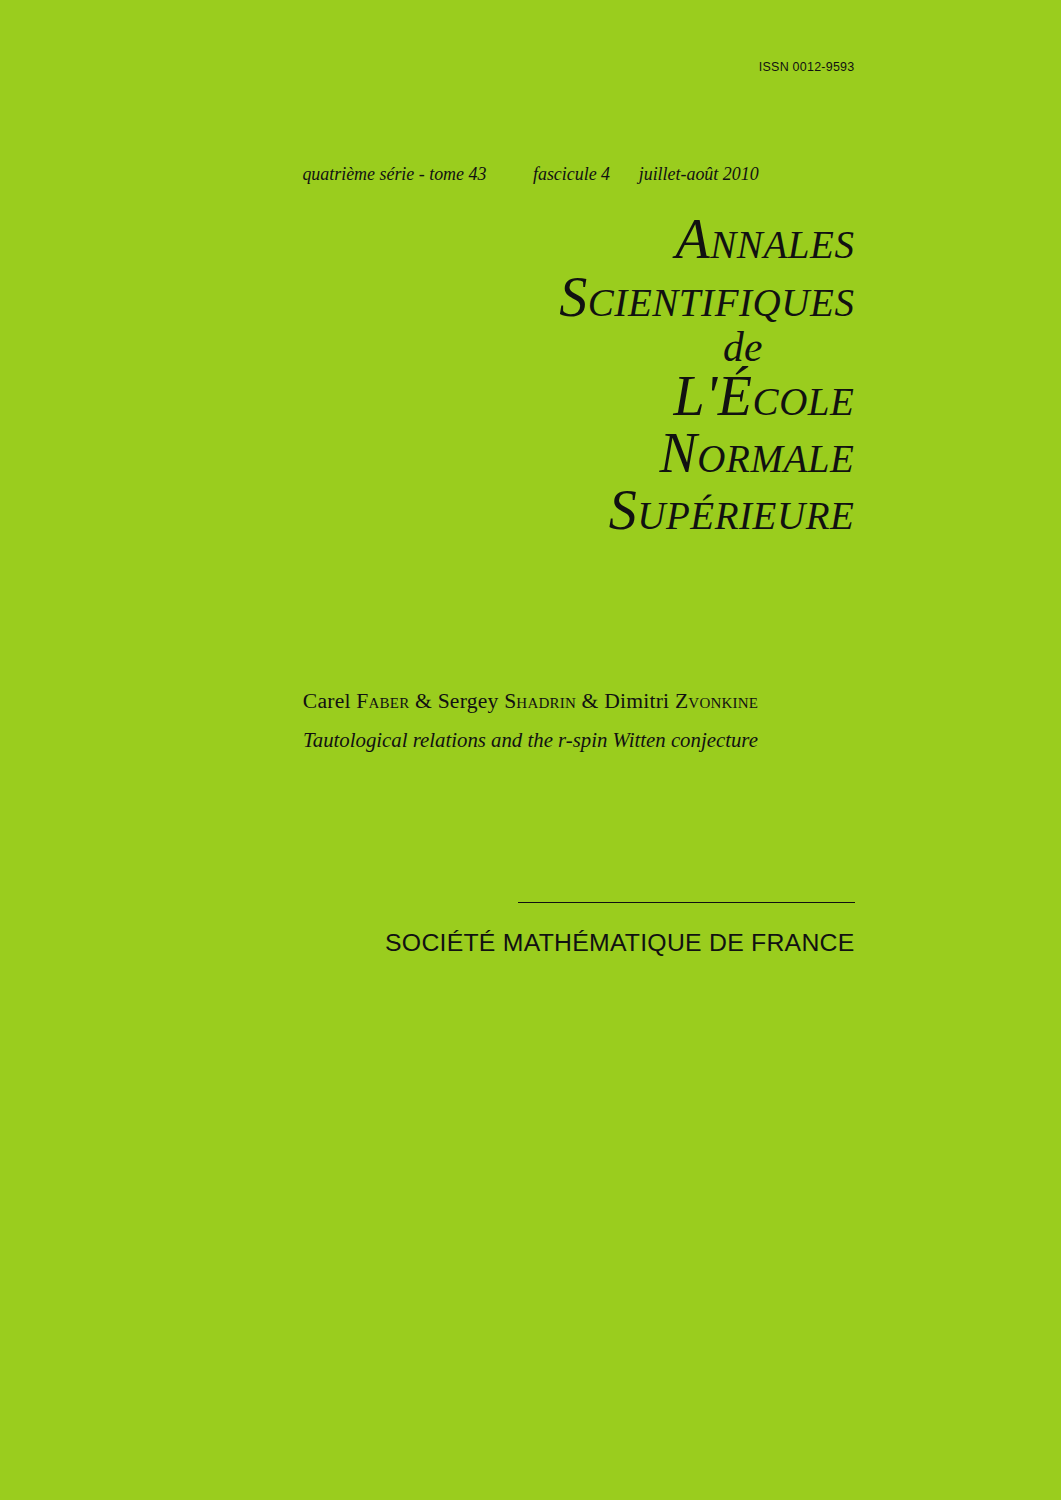ISSN 0012-9593
quatrième série - tome 43 fascicule 4 juillet-août 2010
Annales
Scientifiques
de
L'École
Normale
Supérieure
Carel Faber & Sergey Shadrin & Dimitri Zvonkine
Tautological relations and the r-spin Witten conjecture
SOCIÉTÉ MATHÉMATIQUE DE FRANCE